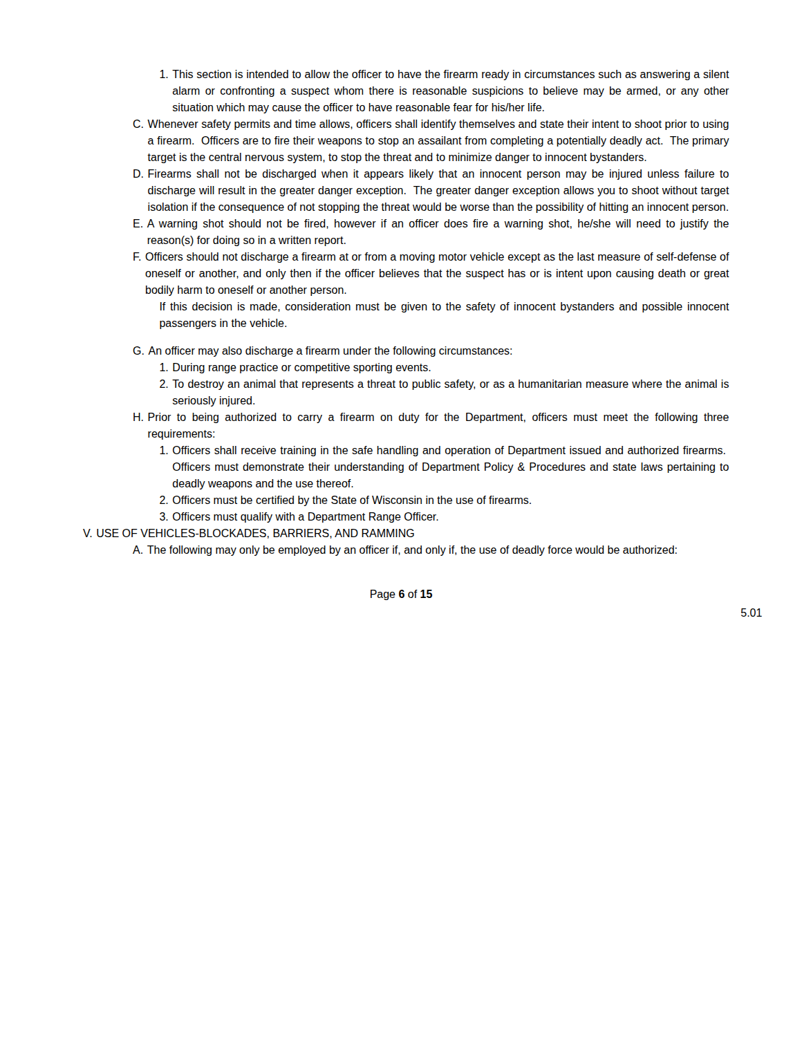1. This section is intended to allow the officer to have the firearm ready in circumstances such as answering a silent alarm or confronting a suspect whom there is reasonable suspicions to believe may be armed, or any other situation which may cause the officer to have reasonable fear for his/her life.
C. Whenever safety permits and time allows, officers shall identify themselves and state their intent to shoot prior to using a firearm. Officers are to fire their weapons to stop an assailant from completing a potentially deadly act. The primary target is the central nervous system, to stop the threat and to minimize danger to innocent bystanders.
D. Firearms shall not be discharged when it appears likely that an innocent person may be injured unless failure to discharge will result in the greater danger exception. The greater danger exception allows you to shoot without target isolation if the consequence of not stopping the threat would be worse than the possibility of hitting an innocent person.
E. A warning shot should not be fired, however if an officer does fire a warning shot, he/she will need to justify the reason(s) for doing so in a written report.
F. Officers should not discharge a firearm at or from a moving motor vehicle except as the last measure of self-defense of oneself or another, and only then if the officer believes that the suspect has or is intent upon causing death or great bodily harm to oneself or another person.
If this decision is made, consideration must be given to the safety of innocent bystanders and possible innocent passengers in the vehicle.
G. An officer may also discharge a firearm under the following circumstances:
1. During range practice or competitive sporting events.
2. To destroy an animal that represents a threat to public safety, or as a humanitarian measure where the animal is seriously injured.
H. Prior to being authorized to carry a firearm on duty for the Department, officers must meet the following three requirements:
1. Officers shall receive training in the safe handling and operation of Department issued and authorized firearms. Officers must demonstrate their understanding of Department Policy & Procedures and state laws pertaining to deadly weapons and the use thereof.
2. Officers must be certified by the State of Wisconsin in the use of firearms.
3. Officers must qualify with a Department Range Officer.
V. USE OF VEHICLES-BLOCKADES, BARRIERS, AND RAMMING
A. The following may only be employed by an officer if, and only if, the use of deadly force would be authorized:
Page 6 of 15
5.01